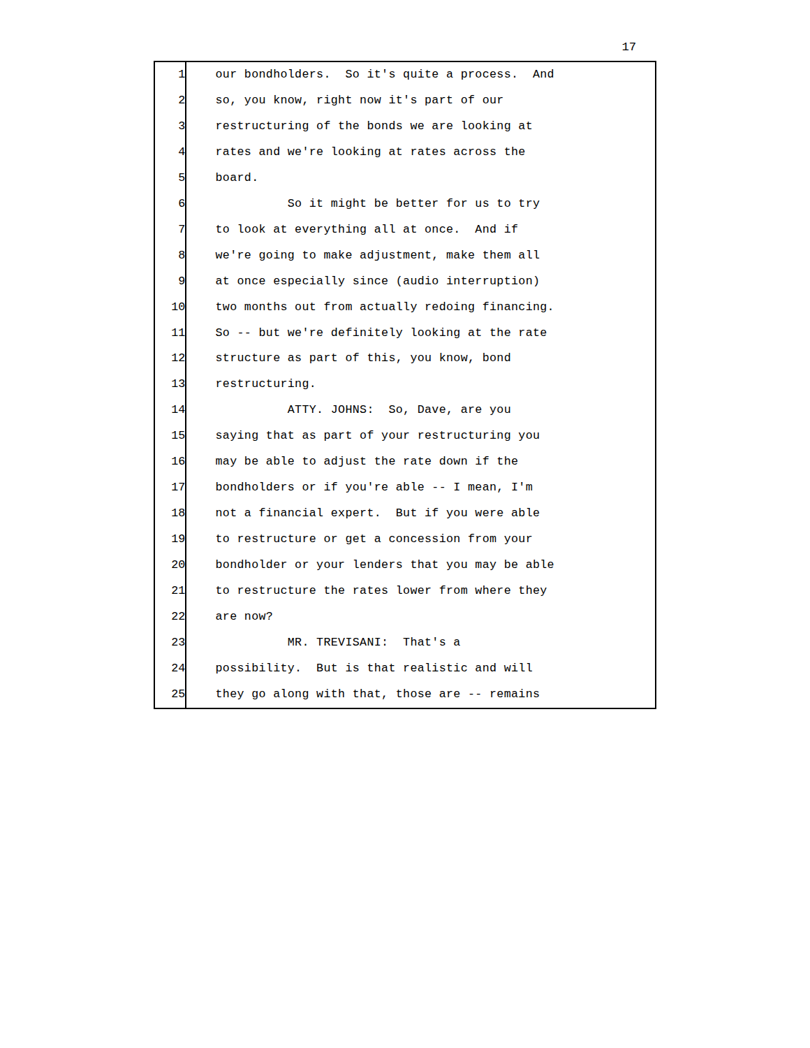17
| 1 | our bondholders. So it's quite a process. And |
| 2 | so, you know, right now it's part of our |
| 3 | restructuring of the bonds we are looking at |
| 4 | rates and we're looking at rates across the |
| 5 | board. |
| 6 | So it might be better for us to try |
| 7 | to look at everything all at once. And if |
| 8 | we're going to make adjustment, make them all |
| 9 | at once especially since (audio interruption) |
| 10 | two months out from actually redoing financing. |
| 11 | So -- but we're definitely looking at the rate |
| 12 | structure as part of this, you know, bond |
| 13 | restructuring. |
| 14 | ATTY. JOHNS: So, Dave, are you |
| 15 | saying that as part of your restructuring you |
| 16 | may be able to adjust the rate down if the |
| 17 | bondholders or if you're able -- I mean, I'm |
| 18 | not a financial expert. But if you were able |
| 19 | to restructure or get a concession from your |
| 20 | bondholder or your lenders that you may be able |
| 21 | to restructure the rates lower from where they |
| 22 | are now? |
| 23 | MR. TREVISANI: That's a |
| 24 | possibility. But is that realistic and will |
| 25 | they go along with that, those are -- remains |